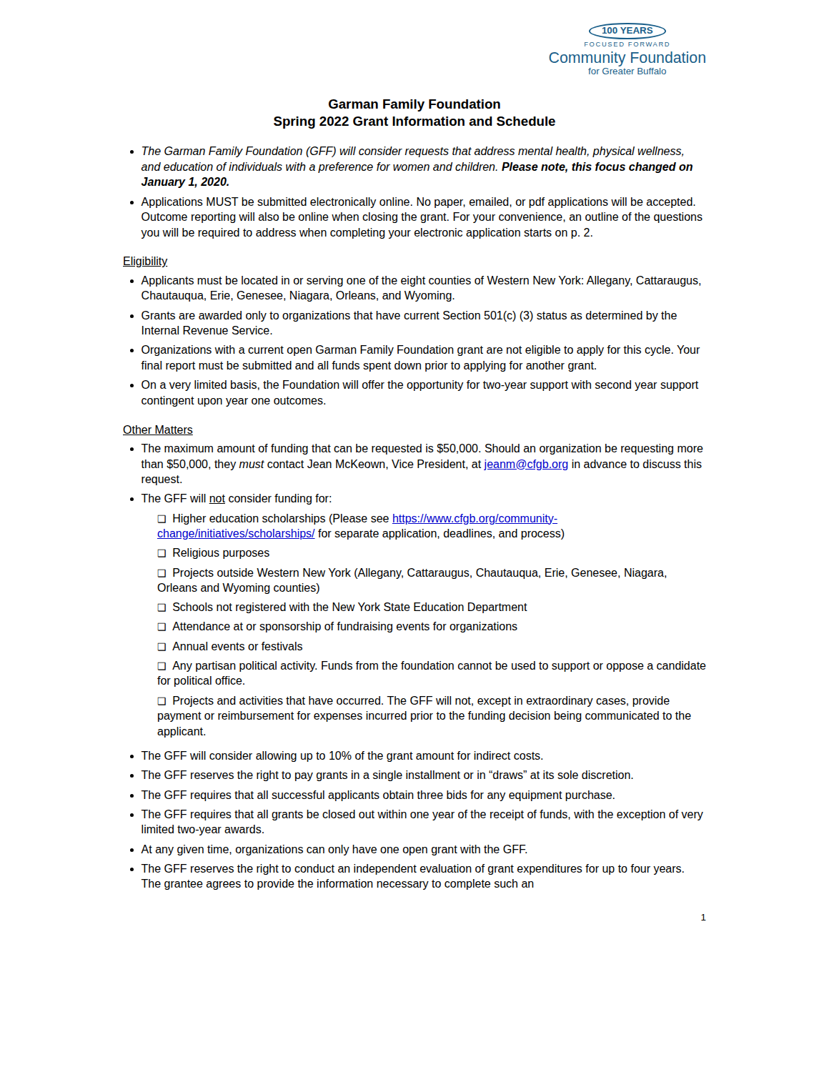100 YEARS
FOCUSED FORWARD
Community Foundation
for Greater Buffalo
Garman Family Foundation
Spring 2022 Grant Information and Schedule
The Garman Family Foundation (GFF) will consider requests that address mental health, physical wellness, and education of individuals with a preference for women and children. Please note, this focus changed on January 1, 2020.
Applications MUST be submitted electronically online. No paper, emailed, or pdf applications will be accepted. Outcome reporting will also be online when closing the grant. For your convenience, an outline of the questions you will be required to address when completing your electronic application starts on p. 2.
Eligibility
Applicants must be located in or serving one of the eight counties of Western New York: Allegany, Cattaraugus, Chautauqua, Erie, Genesee, Niagara, Orleans, and Wyoming.
Grants are awarded only to organizations that have current Section 501(c) (3) status as determined by the Internal Revenue Service.
Organizations with a current open Garman Family Foundation grant are not eligible to apply for this cycle. Your final report must be submitted and all funds spent down prior to applying for another grant.
On a very limited basis, the Foundation will offer the opportunity for two-year support with second year support contingent upon year one outcomes.
Other Matters
The maximum amount of funding that can be requested is $50,000. Should an organization be requesting more than $50,000, they must contact Jean McKeown, Vice President, at jeanm@cfgb.org in advance to discuss this request.
The GFF will not consider funding for:
Higher education scholarships (Please see https://www.cfgb.org/community-change/initiatives/scholarships/ for separate application, deadlines, and process)
Religious purposes
Projects outside Western New York (Allegany, Cattaraugus, Chautauqua, Erie, Genesee, Niagara, Orleans and Wyoming counties)
Schools not registered with the New York State Education Department
Attendance at or sponsorship of fundraising events for organizations
Annual events or festivals
Any partisan political activity. Funds from the foundation cannot be used to support or oppose a candidate for political office.
Projects and activities that have occurred. The GFF will not, except in extraordinary cases, provide payment or reimbursement for expenses incurred prior to the funding decision being communicated to the applicant.
The GFF will consider allowing up to 10% of the grant amount for indirect costs.
The GFF reserves the right to pay grants in a single installment or in “draws” at its sole discretion.
The GFF requires that all successful applicants obtain three bids for any equipment purchase.
The GFF requires that all grants be closed out within one year of the receipt of funds, with the exception of very limited two-year awards.
At any given time, organizations can only have one open grant with the GFF.
The GFF reserves the right to conduct an independent evaluation of grant expenditures for up to four years. The grantee agrees to provide the information necessary to complete such an
1